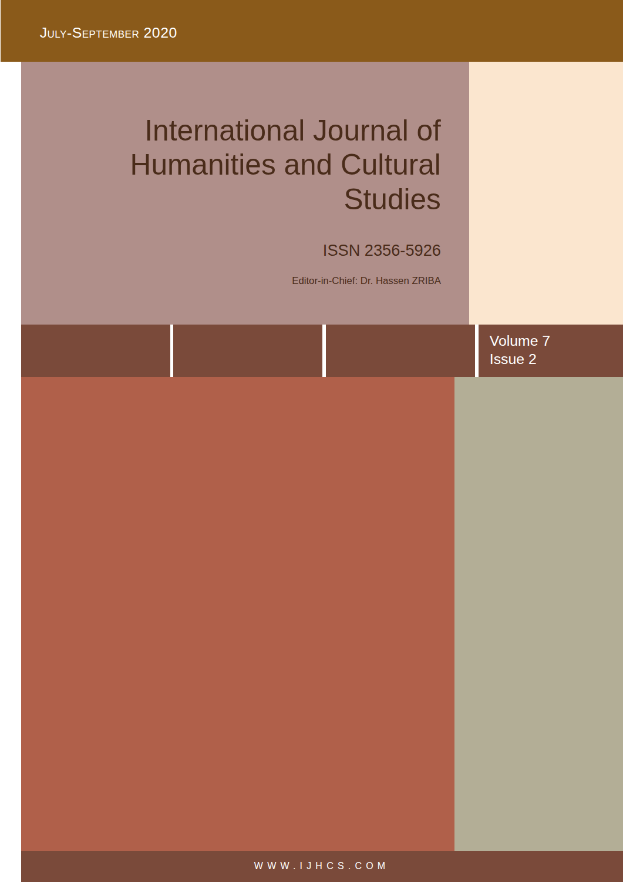July-September 2020
International Journal of Humanities and Cultural Studies
ISSN 2356-5926
Editor-in-Chief: Dr. Hassen ZRIBA
Volume 7 Issue 2
www.ijhcs.com